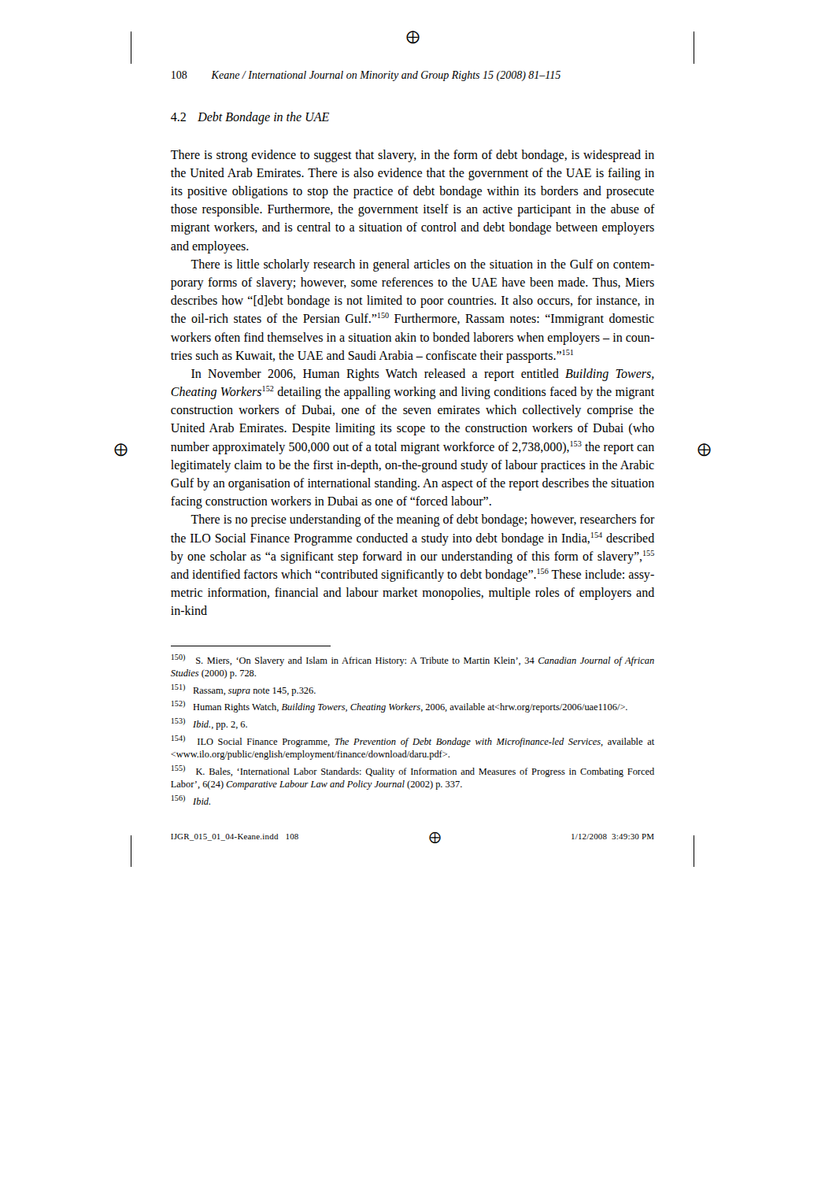⨁
⨁
⨁
108 Keane / International Journal on Minority and Group Rights 15 (2008) 81–115
4.2 Debt Bondage in the UAE
There is strong evidence to suggest that slavery, in the form of debt bondage, is widespread in the United Arab Emirates. There is also evidence that the government of the UAE is failing in its positive obligations to stop the practice of debt bondage within its borders and prosecute those responsible. Furthermore, the government itself is an active participant in the abuse of migrant workers, and is central to a situation of control and debt bondage between employers and employees.
There is little scholarly research in general articles on the situation in the Gulf on contemporary forms of slavery; however, some references to the UAE have been made. Thus, Miers describes how “[d]ebt bondage is not limited to poor countries. It also occurs, for instance, in the oil-rich states of the Persian Gulf.”150 Furthermore, Rassam notes: “Immigrant domestic workers often find themselves in a situation akin to bonded laborers when employers – in countries such as Kuwait, the UAE and Saudi Arabia – confiscate their passports.”151
In November 2006, Human Rights Watch released a report entitled Building Towers, Cheating Workers 152 detailing the appalling working and living conditions faced by the migrant construction workers of Dubai, one of the seven emirates which collectively comprise the United Arab Emirates. Despite limiting its scope to the construction workers of Dubai (who number approximately 500,000 out of a total migrant workforce of 2,738,000),153 the report can legitimately claim to be the first in-depth, on-the-ground study of labour practices in the Arabic Gulf by an organisation of international standing. An aspect of the report describes the situation facing construction workers in Dubai as one of “forced labour”.
There is no precise understanding of the meaning of debt bondage; however, researchers for the ILO Social Finance Programme conducted a study into debt bondage in India,154 described by one scholar as “a significant step forward in our understanding of this form of slavery”,155 and identified factors which “contributed significantly to debt bondage”.156 These include: assymetric information, financial and labour market monopolies, multiple roles of employers and in-kind
150) S. Miers, ‘On Slavery and Islam in African History: A Tribute to Martin Klein’, 34 Canadian Journal of African Studies (2000) p. 728.
151) Rassam, supra note 145, p.326.
152) Human Rights Watch, Building Towers, Cheating Workers, 2006, available at<hrw.org/reports/2006/uae1106/>.
153) Ibid., pp. 2, 6.
154) ILO Social Finance Programme, The Prevention of Debt Bondage with Microfinance-led Services, available at <www.ilo.org/public/english/employment/finance/download/daru.pdf>.
155) K. Bales, ‘International Labor Standards: Quality of Information and Measures of Progress in Combating Forced Labor’, 6(24) Comparative Labour Law and Policy Journal (2002) p. 337.
156) Ibid.
IJGR_015_01_04-Keane.indd 108
⨁
1/12/2008 3:49:30 PM